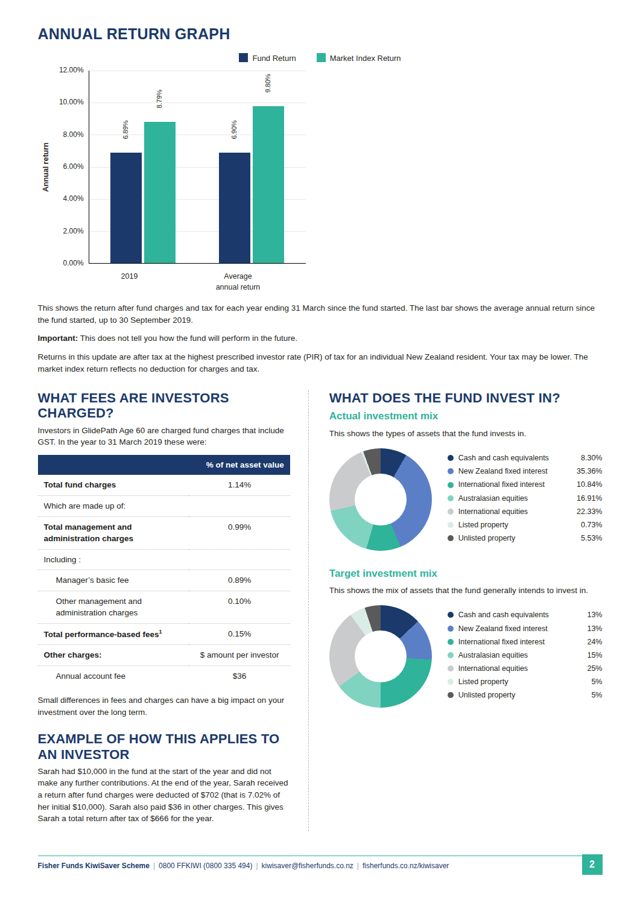Annual return graph
Fund Return Market Index Return
Annual return
12.00%
10.00%
8.00%
6.00%
4.00%
2.00%
0.00%
6.89%
8.79%
6.90%
9.80%
2019
Average
annual return
This shows the return after fund charges and tax for each year ending 31 March since the fund started. The last bar shows the average annual return since the fund started, up to 30 September 2019.
Important: This does not tell you how the fund will perform in the future.
Returns in this update are after tax at the highest prescribed investor rate (PIR) of tax for an individual New Zealand resident. Your tax may be lower. The market index return reflects no deduction for charges and tax.
What fees are investors charged?
Investors in GlidePath Age 60 are charged fund charges that include GST. In the year to 31 March 2019 these were:
| | % of net asset value |
| --- | --- |
| Total fund charges | 1.14% |
| Which are made up of: |
| Total management and administration charges | 0.99% |
| Including : |
| Manager’s basic fee | 0.89% |
| Other management and administration charges | 0.10% |
| Total performance-based fees 1 | 0.15% |
| Other charges: | $ amount per investor |
| Annual account fee | $36 |
Small differences in fees and charges can have a big impact on your investment over the long term.
Example of how this applies to an investor
Sarah had $10,000 in the fund at the start of the year and did not make any further contributions. At the end of the year, Sarah received a return after fund charges were deducted of $702 (that is 7.02% of her initial $10,000). Sarah also paid $36 in other charges. This gives Sarah a total return after tax of $666 for the year.
What does the fund invest in?
Actual investment mix
This shows the types of assets that the fund invests in.
Cash and cash equivalents 8.30%
New Zealand fixed interest 35.36%
International fixed interest 10.84%
Australasian equities 16.91%
International equities 22.33%
Listed property 0.73%
Unlisted property 5.53%
Target investment mix
This shows the mix of assets that the fund generally intends to invest in.
Cash and cash equivalents 13%
New Zealand fixed interest 13%
International fixed interest 24%
Australasian equities 15%
International equities 25%
Listed property 5%
Unlisted property 5%
Fisher Funds KiwiSaver Scheme|0800 FFKIWI (0800 335 494)|kiwisaver@fisherfunds.co.nz|fisherfunds.co.nz/kiwisaver
2